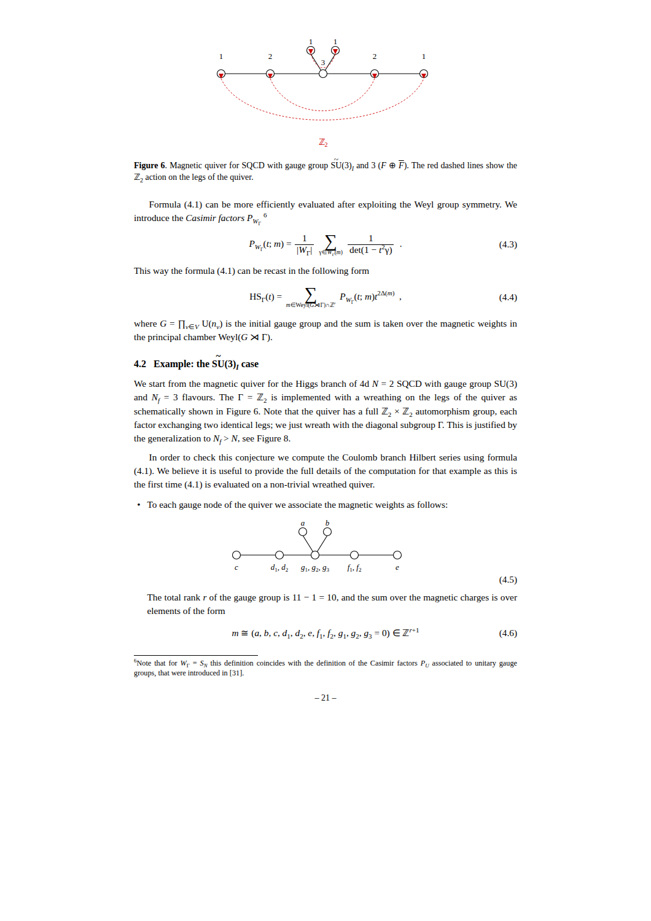1 1 1 2 3 2 1 ℤ2
Figure 6. Magnetic quiver for SQCD with gauge group ~SU(3)I and 3 (F ⊕ F). The red dashed lines show the ℤ2 action on the legs of the quiver.
Formula (4.1) can be more efficiently evaluated after exploiting the Weyl group symmetry. We introduce the Casimir factors PWΓ 6
PWΓ(t; m) = 1|WΓ| ∑γ∈WΓ(m) 1 det(1 − t2γ) . (4.3)
This way the formula (4.1) can be recast in the following form
HSΓ(t) = ∑m∈Weyl(G⋊Γ)∩ℤr PWΓ(t; m)t2Δ(m) , (4.4)
where G = ∏v∈V U(nv) is the initial gauge group and the sum is taken over the magnetic weights in the principal chamber Weyl(G ⋊ Γ).
4.2 Example: the ~SU(3)I case
We start from the magnetic quiver for the Higgs branch of 4d N = 2 SQCD with gauge group SU(3) and Nf = 3 flavours. The Γ = ℤ2 is implemented with a wreathing on the legs of the quiver as schematically shown in Figure 6. Note that the quiver has a full ℤ2 × ℤ2 automorphism group, each factor exchanging two identical legs; we just wreath with the diagonal subgroup Γ. This is justified by the generalization to Nf > N, see Figure 8.
In order to check this conjecture we compute the Coulomb branch Hilbert series using formula (4.1). We believe it is useful to provide the full details of the computation for that example as this is the first time (4.1) is evaluated on a non-trivial wreathed quiver.
To each gauge node of the quiver we associate the magnetic weights as follows:
a b c d1, d2 g1, g2, g3 f1, f2 e
(4.5)
The total rank r of the gauge group is 11 − 1 = 10, and the sum over the magnetic charges is over elements of the form
m ≅ (a, b, c, d1, d2, e, f1, f2, g1, g2, g3 = 0) ∈ ℤr+1 (4.6)
6Note that for WΓ = SN this definition coincides with the definition of the Casimir factors PU associated to unitary gauge groups, that were introduced in [31].
– 21 –